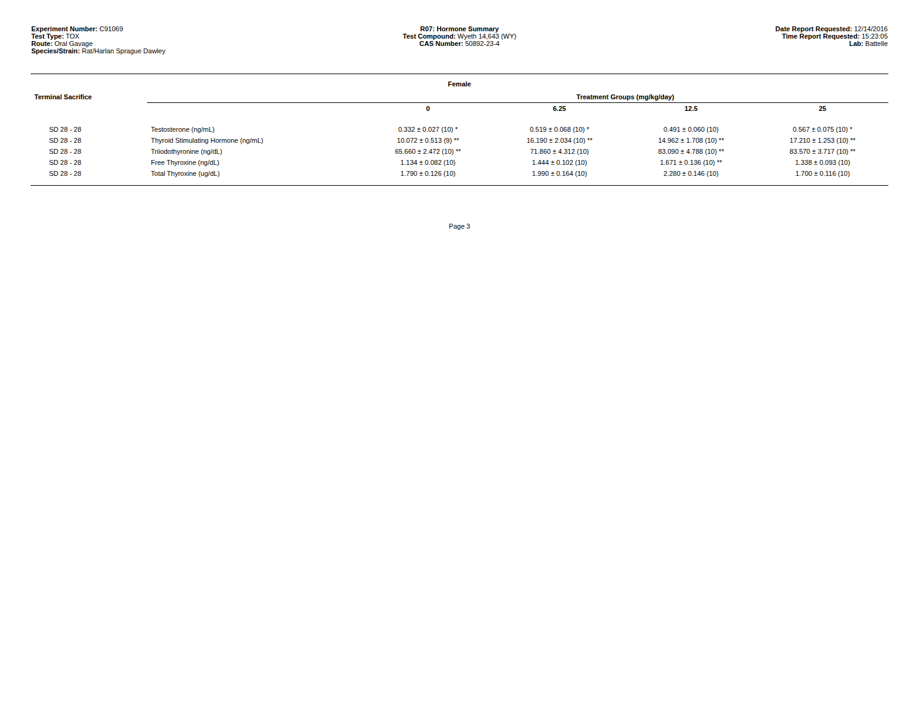| Experiment Number: C91069 Test Type: TOX Route: Oral Gavage Species/Strain: Rat/Harlan Sprague Dawley | R07: Hormone Summary Test Compound: Wyeth 14,643 (WY) CAS Number: 50892-23-4 | Date Report Requested: 12/14/2016 Time Report Requested: 15:23:05 Lab: Battelle |
Female
| Terminal Sacrifice | | Treatment Groups (mg/kg/day) |
| | | 0 | 6.25 | 12.5 | 25 |
| SD 28 - 28 | Testosterone (ng/mL) | 0.332 ± 0.027 (10) * | 0.519 ± 0.068 (10) * | 0.491 ± 0.060 (10) | 0.567 ± 0.075 (10) * |
| SD 28 - 28 | Thyroid Stimulating Hormone (ng/mL) | 10.072 ± 0.513 (9) ** | 16.190 ± 2.034 (10) ** | 14.962 ± 1.708 (10) ** | 17.210 ± 1.253 (10) ** |
| SD 28 - 28 | Triiodothyronine (ng/dL) | 65.660 ± 2.472 (10) ** | 71.860 ± 4.312 (10) | 83.090 ± 4.788 (10) ** | 83.570 ± 3.717 (10) ** |
| SD 28 - 28 | Free Thyroxine (ng/dL) | 1.134 ± 0.082 (10) | 1.444 ± 0.102 (10) | 1.671 ± 0.136 (10) ** | 1.338 ± 0.093 (10) |
| SD 28 - 28 | Total Thyroxine (ug/dL) | 1.790 ± 0.126 (10) | 1.990 ± 0.164 (10) | 2.280 ± 0.146 (10) | 1.700 ± 0.116 (10) |
Page 3